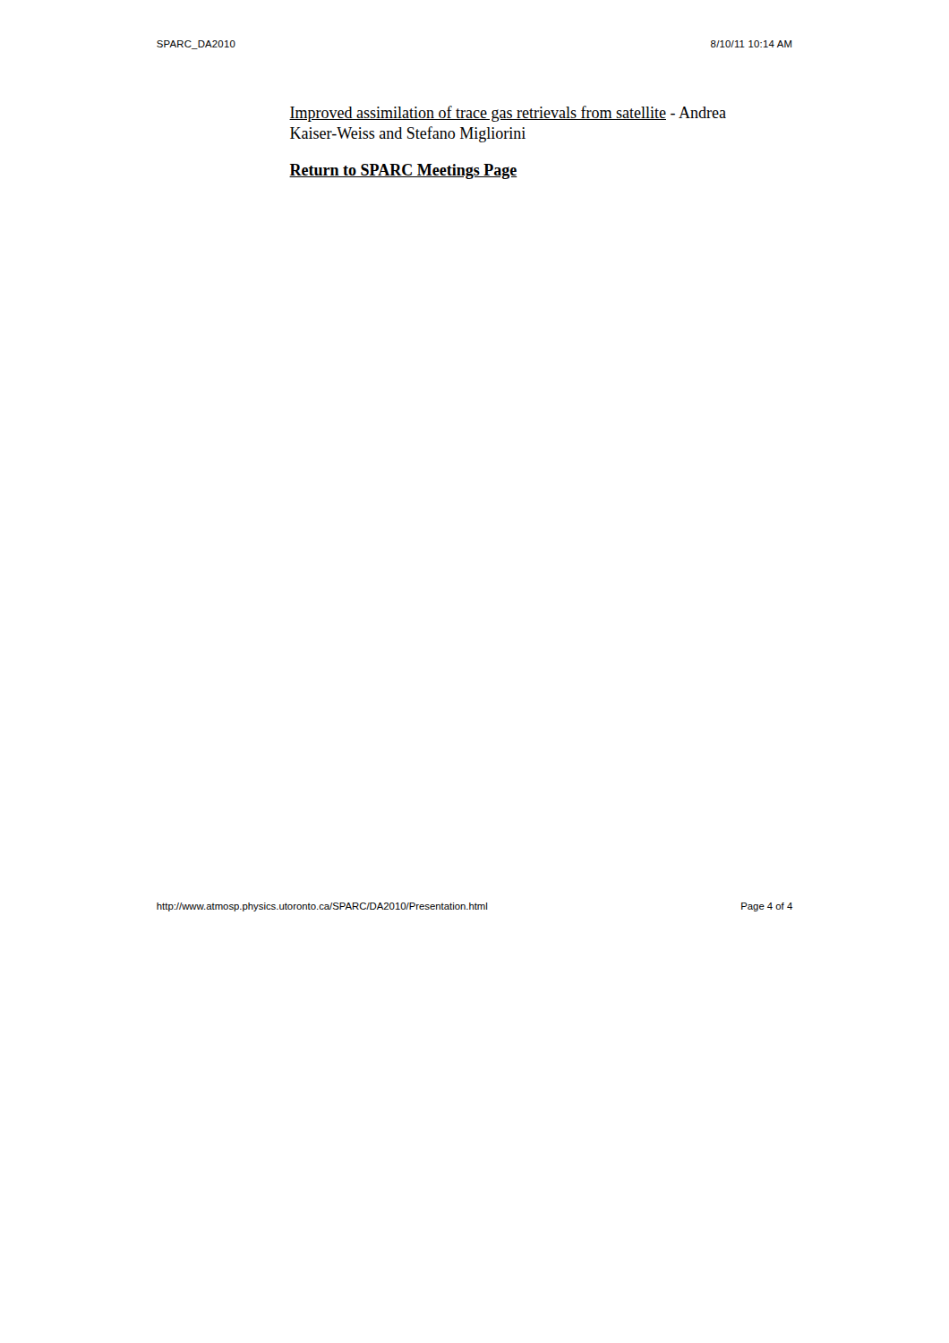SPARC_DA2010 8/10/11 10:14 AM
Improved assimilation of trace gas retrievals from satellite - Andrea Kaiser-Weiss and Stefano Migliorini
Return to SPARC Meetings Page
http://www.atmosp.physics.utoronto.ca/SPARC/DA2010/Presentation.html Page 4 of 4